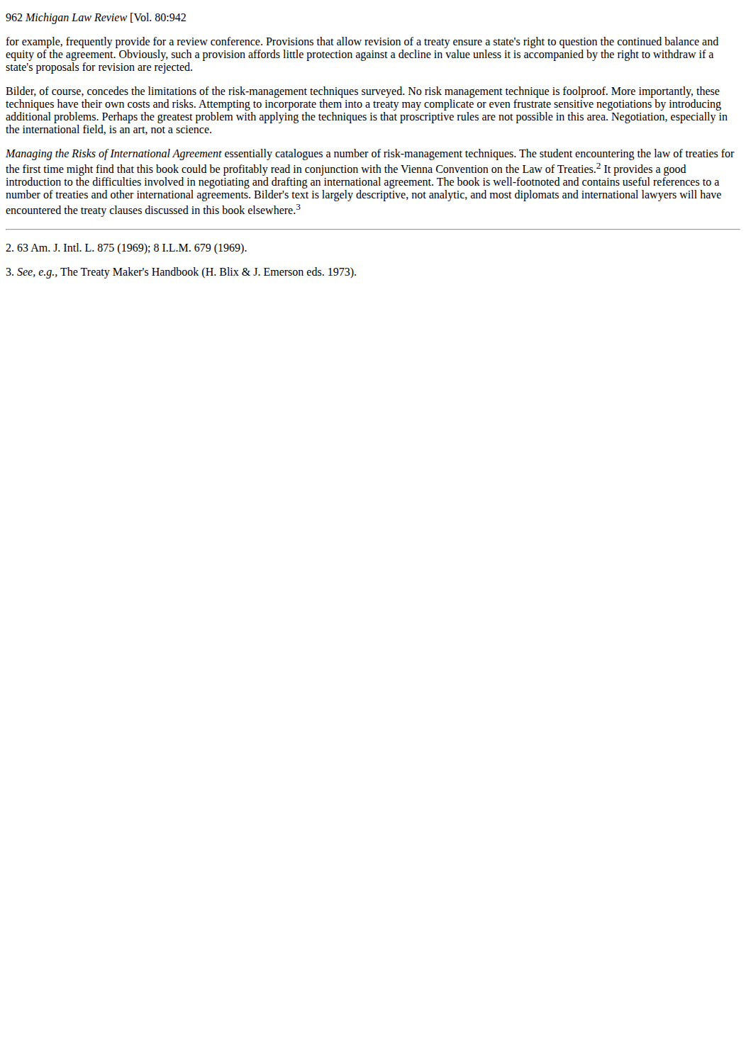962 Michigan Law Review [Vol. 80:942
for example, frequently provide for a review conference. Provisions that allow revision of a treaty ensure a state's right to question the continued balance and equity of the agreement. Obviously, such a provision affords little protection against a decline in value unless it is accompanied by the right to withdraw if a state's proposals for revision are rejected.
Bilder, of course, concedes the limitations of the risk-management techniques surveyed. No risk management technique is foolproof. More importantly, these techniques have their own costs and risks. Attempting to incorporate them into a treaty may complicate or even frustrate sensitive negotiations by introducing additional problems. Perhaps the greatest problem with applying the techniques is that proscriptive rules are not possible in this area. Negotiation, especially in the international field, is an art, not a science.
Managing the Risks of International Agreement essentially catalogues a number of risk-management techniques. The student encountering the law of treaties for the first time might find that this book could be profitably read in conjunction with the Vienna Convention on the Law of Treaties.2 It provides a good introduction to the difficulties involved in negotiating and drafting an international agreement. The book is well-footnoted and contains useful references to a number of treaties and other international agreements. Bilder's text is largely descriptive, not analytic, and most diplomats and international lawyers will have encountered the treaty clauses discussed in this book elsewhere.3
2. 63 Am. J. Intl. L. 875 (1969); 8 I.L.M. 679 (1969).
3. See, e.g., The Treaty Maker's Handbook (H. Blix & J. Emerson eds. 1973).